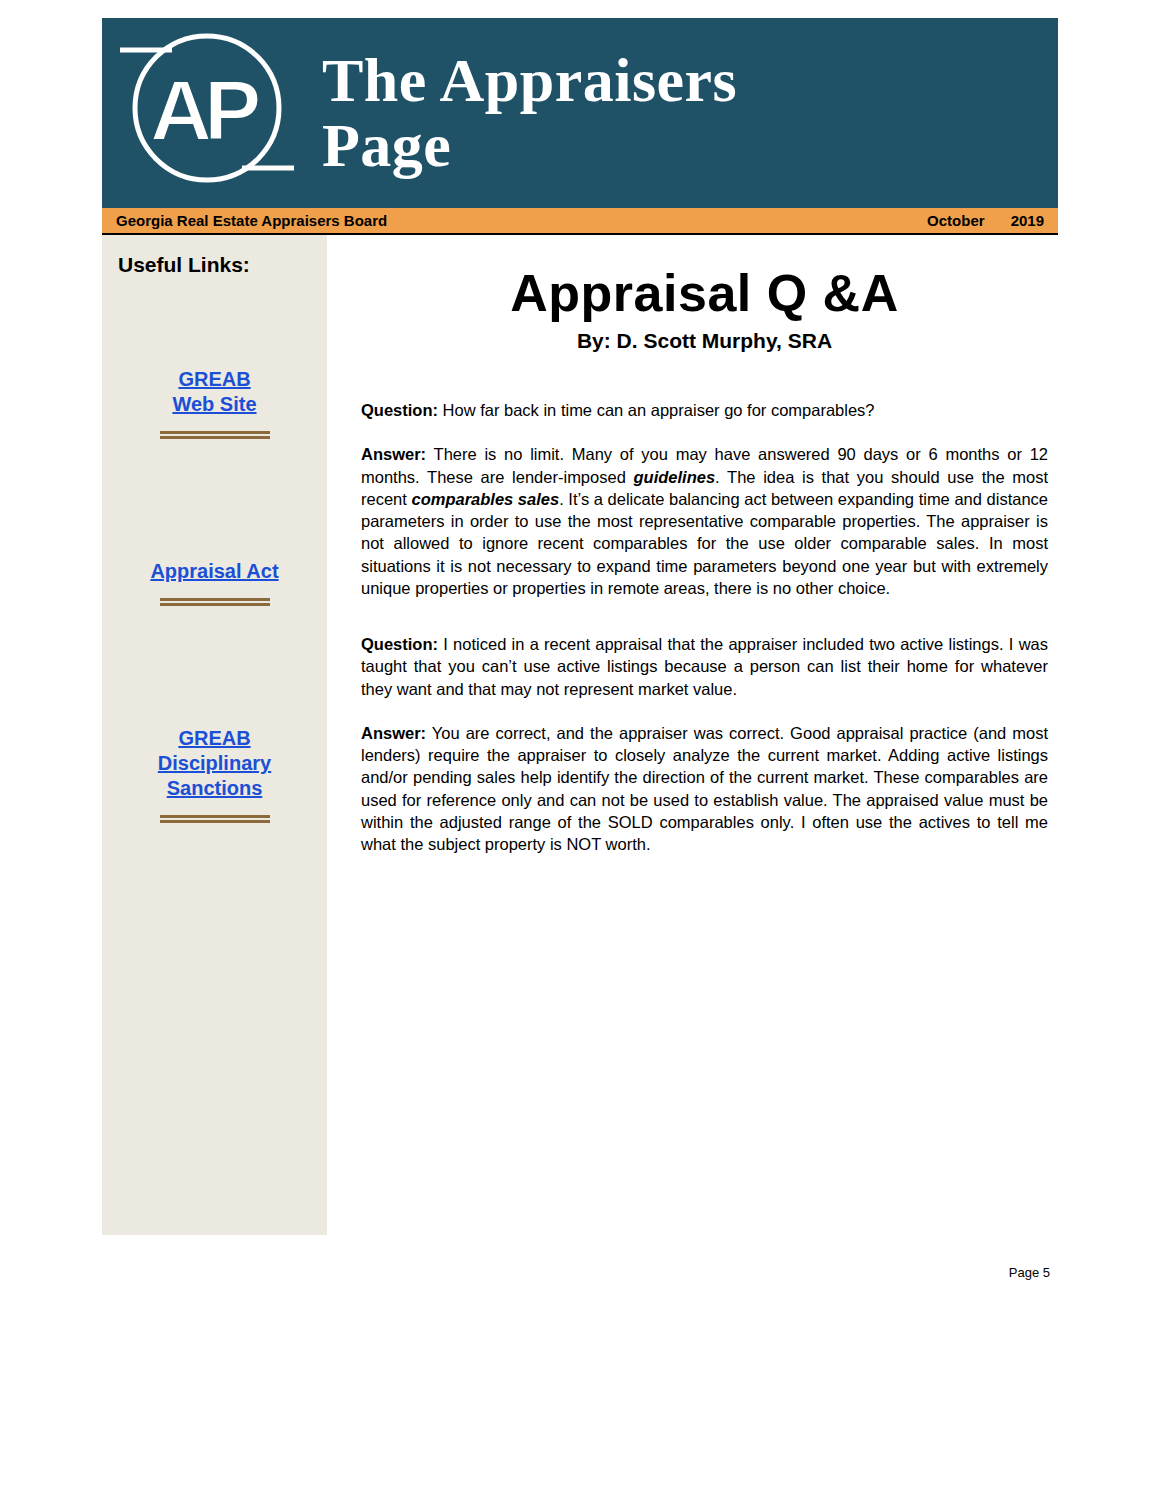A P
The Appraisers
Page
Georgia Real Estate Appraisers Board
October 2019
Useful Links:
GREAB
Web Site
Appraisal Act
GREAB
Disciplinary
Sanctions
Appraisal Q &A
By: D. Scott Murphy, SRA
Question: How far back in time can an appraiser go for comparables?
Answer: There is no limit. Many of you may have answered 90 days or 6 months or 12 months. These are lender-imposed guidelines. The idea is that you should use the most recent comparables sales. It’s a delicate balancing act between expanding time and distance parameters in order to use the most representative comparable properties. The appraiser is not allowed to ignore recent comparables for the use older comparable sales. In most situations it is not necessary to expand time parameters beyond one year but with extremely unique properties or properties in remote areas, there is no other choice.
Question: I noticed in a recent appraisal that the appraiser included two active listings. I was taught that you can’t use active listings because a person can list their home for whatever they want and that may not represent market value.
Answer: You are correct, and the appraiser was correct. Good appraisal practice (and most lenders) require the appraiser to closely analyze the current market. Adding active listings and/or pending sales help identify the direction of the current market. These comparables are used for reference only and can not be used to establish value. The appraised value must be within the adjusted range of the SOLD comparables only. I often use the actives to tell me what the subject property is NOT worth.
Page 5